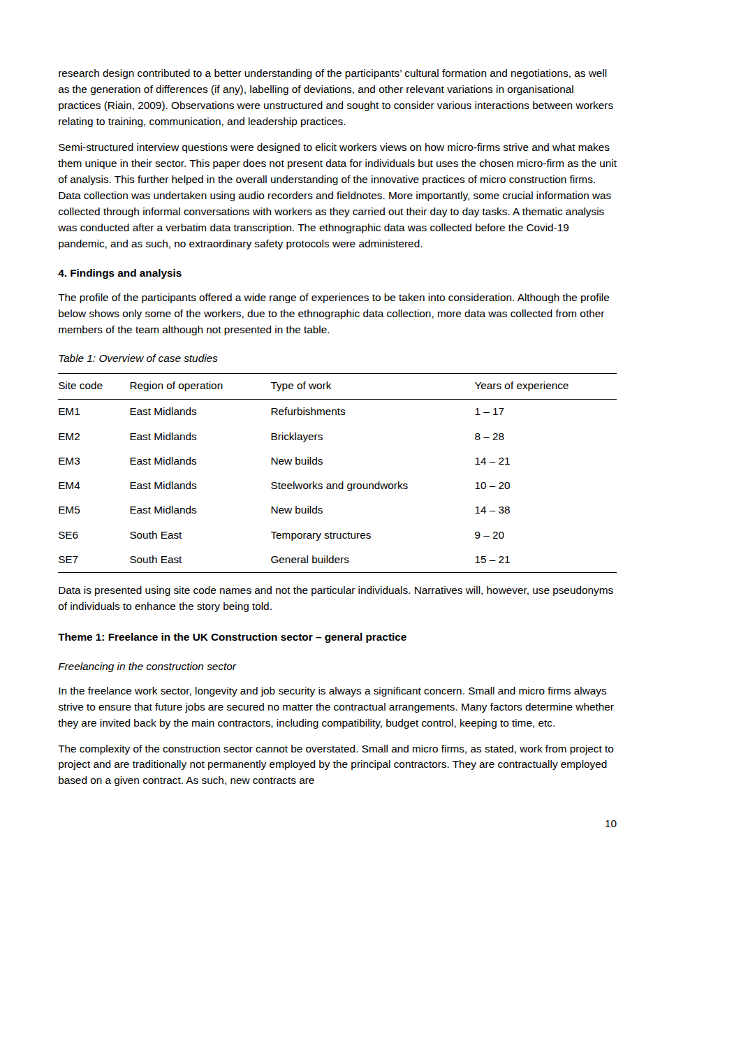research design contributed to a better understanding of the participants’ cultural formation and negotiations, as well as the generation of differences (if any), labelling of deviations, and other relevant variations in organisational practices (Riain, 2009). Observations were unstructured and sought to consider various interactions between workers relating to training, communication, and leadership practices.
Semi-structured interview questions were designed to elicit workers views on how micro-firms strive and what makes them unique in their sector. This paper does not present data for individuals but uses the chosen micro-firm as the unit of analysis. This further helped in the overall understanding of the innovative practices of micro construction firms. Data collection was undertaken using audio recorders and fieldnotes. More importantly, some crucial information was collected through informal conversations with workers as they carried out their day to day tasks. A thematic analysis was conducted after a verbatim data transcription. The ethnographic data was collected before the Covid-19 pandemic, and as such, no extraordinary safety protocols were administered.
4. Findings and analysis
The profile of the participants offered a wide range of experiences to be taken into consideration. Although the profile below shows only some of the workers, due to the ethnographic data collection, more data was collected from other members of the team although not presented in the table.
Table 1: Overview of case studies
| Site code | Region of operation | Type of work | Years of experience |
| --- | --- | --- | --- |
| EM1 | East Midlands | Refurbishments | 1 – 17 |
| EM2 | East Midlands | Bricklayers | 8 – 28 |
| EM3 | East Midlands | New builds | 14 – 21 |
| EM4 | East Midlands | Steelworks and groundworks | 10 – 20 |
| EM5 | East Midlands | New builds | 14 – 38 |
| SE6 | South East | Temporary structures | 9 – 20 |
| SE7 | South East | General builders | 15 – 21 |
Data is presented using site code names and not the particular individuals. Narratives will, however, use pseudonyms of individuals to enhance the story being told.
Theme 1: Freelance in the UK Construction sector – general practice
Freelancing in the construction sector
In the freelance work sector, longevity and job security is always a significant concern. Small and micro firms always strive to ensure that future jobs are secured no matter the contractual arrangements. Many factors determine whether they are invited back by the main contractors, including compatibility, budget control, keeping to time, etc.
The complexity of the construction sector cannot be overstated. Small and micro firms, as stated, work from project to project and are traditionally not permanently employed by the principal contractors. They are contractually employed based on a given contract. As such, new contracts are
10